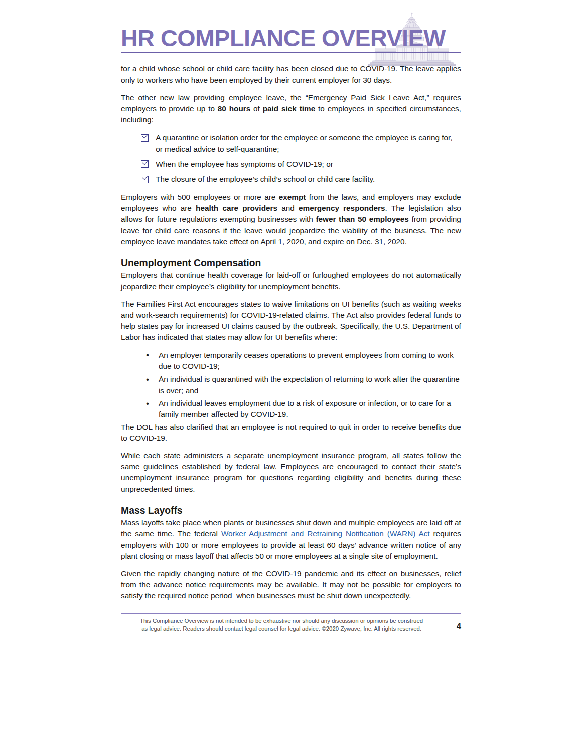HR Compliance Overview
for a child whose school or child care facility has been closed due to COVID-19. The leave applies only to workers who have been employed by their current employer for 30 days.
The other new law providing employee leave, the “Emergency Paid Sick Leave Act,” requires employers to provide up to 80 hours of paid sick time to employees in specified circumstances, including:
A quarantine or isolation order for the employee or someone the employee is caring for, or medical advice to self-quarantine;
When the employee has symptoms of COVID-19; or
The closure of the employee’s child’s school or child care facility.
Employers with 500 employees or more are exempt from the laws, and employers may exclude employees who are health care providers and emergency responders. The legislation also allows for future regulations exempting businesses with fewer than 50 employees from providing leave for child care reasons if the leave would jeopardize the viability of the business. The new employee leave mandates take effect on April 1, 2020, and expire on Dec. 31, 2020.
Unemployment Compensation
Employers that continue health coverage for laid-off or furloughed employees do not automatically jeopardize their employee’s eligibility for unemployment benefits.
The Families First Act encourages states to waive limitations on UI benefits (such as waiting weeks and work-search requirements) for COVID-19-related claims. The Act also provides federal funds to help states pay for increased UI claims caused by the outbreak. Specifically, the U.S. Department of Labor has indicated that states may allow for UI benefits where:
An employer temporarily ceases operations to prevent employees from coming to work due to COVID-19;
An individual is quarantined with the expectation of returning to work after the quarantine is over; and
An individual leaves employment due to a risk of exposure or infection, or to care for a family member affected by COVID-19.
The DOL has also clarified that an employee is not required to quit in order to receive benefits due to COVID-19.
While each state administers a separate unemployment insurance program, all states follow the same guidelines established by federal law. Employees are encouraged to contact their state’s unemployment insurance program for questions regarding eligibility and benefits during these unprecedented times.
Mass Layoffs
Mass layoffs take place when plants or businesses shut down and multiple employees are laid off at the same time. The federal Worker Adjustment and Retraining Notification (WARN) Act requires employers with 100 or more employees to provide at least 60 days’ advance written notice of any plant closing or mass layoff that affects 50 or more employees at a single site of employment.
Given the rapidly changing nature of the COVID-19 pandemic and its effect on businesses, relief from the advance notice requirements may be available. It may not be possible for employers to satisfy the required notice period when businesses must be shut down unexpectedly.
This Compliance Overview is not intended to be exhaustive nor should any discussion or opinions be construed
as legal advice. Readers should contact legal counsel for legal advice. ©2020 Zywave, Inc. All rights reserved.
4